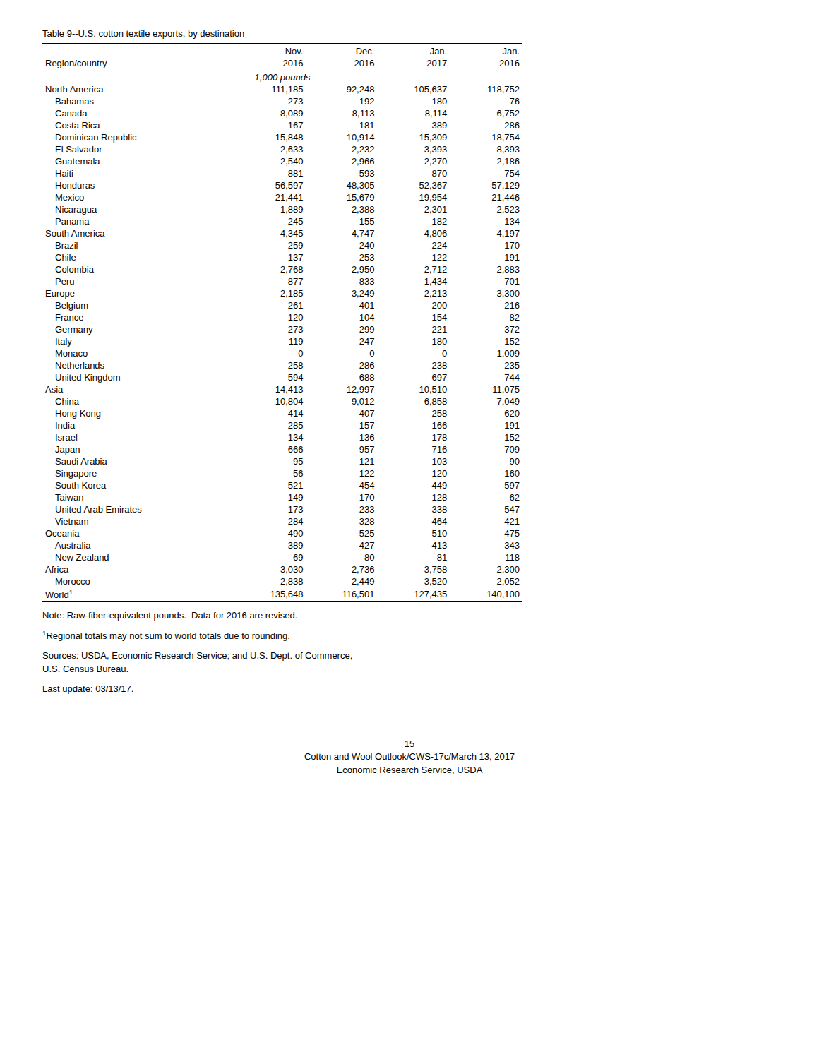Table 9--U.S. cotton textile exports, by destination
| | Nov. | Dec. | Jan. | Jan. |
| --- | --- | --- | --- | --- |
| Region/country | 2016 | 2016 | 2017 | 2016 |
| 1,000 pounds |
| North America | 111,185 | 92,248 | 105,637 | 118,752 |
| Bahamas | 273 | 192 | 180 | 76 |
| Canada | 8,089 | 8,113 | 8,114 | 6,752 |
| Costa Rica | 167 | 181 | 389 | 286 |
| Dominican Republic | 15,848 | 10,914 | 15,309 | 18,754 |
| El Salvador | 2,633 | 2,232 | 3,393 | 8,393 |
| Guatemala | 2,540 | 2,966 | 2,270 | 2,186 |
| Haiti | 881 | 593 | 870 | 754 |
| Honduras | 56,597 | 48,305 | 52,367 | 57,129 |
| Mexico | 21,441 | 15,679 | 19,954 | 21,446 |
| Nicaragua | 1,889 | 2,388 | 2,301 | 2,523 |
| Panama | 245 | 155 | 182 | 134 |
| South America | 4,345 | 4,747 | 4,806 | 4,197 |
| Brazil | 259 | 240 | 224 | 170 |
| Chile | 137 | 253 | 122 | 191 |
| Colombia | 2,768 | 2,950 | 2,712 | 2,883 |
| Peru | 877 | 833 | 1,434 | 701 |
| Europe | 2,185 | 3,249 | 2,213 | 3,300 |
| Belgium | 261 | 401 | 200 | 216 |
| France | 120 | 104 | 154 | 82 |
| Germany | 273 | 299 | 221 | 372 |
| Italy | 119 | 247 | 180 | 152 |
| Monaco | 0 | 0 | 0 | 1,009 |
| Netherlands | 258 | 286 | 238 | 235 |
| United Kingdom | 594 | 688 | 697 | 744 |
| Asia | 14,413 | 12,997 | 10,510 | 11,075 |
| China | 10,804 | 9,012 | 6,858 | 7,049 |
| Hong Kong | 414 | 407 | 258 | 620 |
| India | 285 | 157 | 166 | 191 |
| Israel | 134 | 136 | 178 | 152 |
| Japan | 666 | 957 | 716 | 709 |
| Saudi Arabia | 95 | 121 | 103 | 90 |
| Singapore | 56 | 122 | 120 | 160 |
| South Korea | 521 | 454 | 449 | 597 |
| Taiwan | 149 | 170 | 128 | 62 |
| United Arab Emirates | 173 | 233 | 338 | 547 |
| Vietnam | 284 | 328 | 464 | 421 |
| Oceania | 490 | 525 | 510 | 475 |
| Australia | 389 | 427 | 413 | 343 |
| New Zealand | 69 | 80 | 81 | 118 |
| Africa | 3,030 | 2,736 | 3,758 | 2,300 |
| Morocco | 2,838 | 2,449 | 3,520 | 2,052 |
| World 1 | 135,648 | 116,501 | 127,435 | 140,100 |
Note: Raw-fiber-equivalent pounds. Data for 2016 are revised.
1Regional totals may not sum to world totals due to rounding.
Sources: USDA, Economic Research Service; and U.S. Dept. of Commerce,
U.S. Census Bureau.
Last update: 03/13/17.
15
Cotton and Wool Outlook/CWS-17c/March 13, 2017
Economic Research Service, USDA